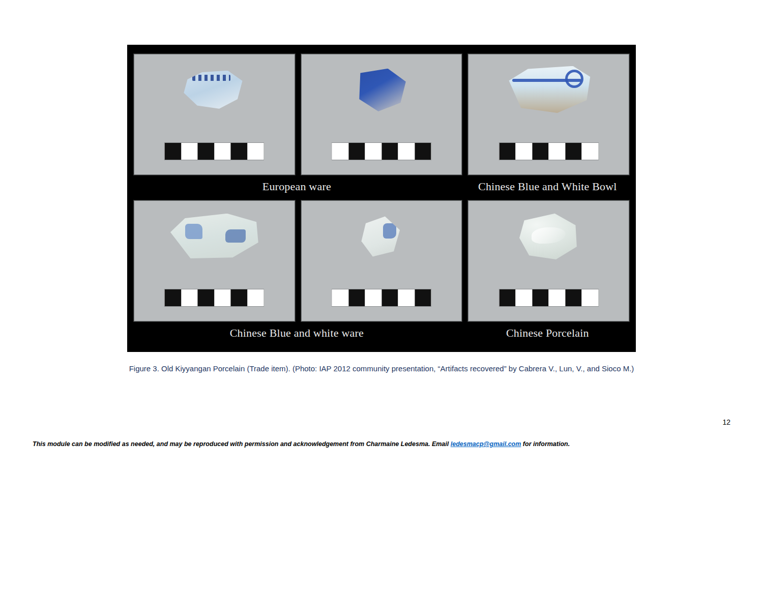European ware
Chinese Blue and White Bowl
Chinese Blue and white ware
Chinese Porcelain
Figure 3. Old Kiyyangan Porcelain (Trade item). (Photo: IAP 2012 community presentation, “Artifacts recovered” by Cabrera V., Lun, V., and Sioco M.)
12
This module can be modified as needed, and may be reproduced with permission and acknowledgement from Charmaine Ledesma. Email ledesmacp@gmail.com for information.